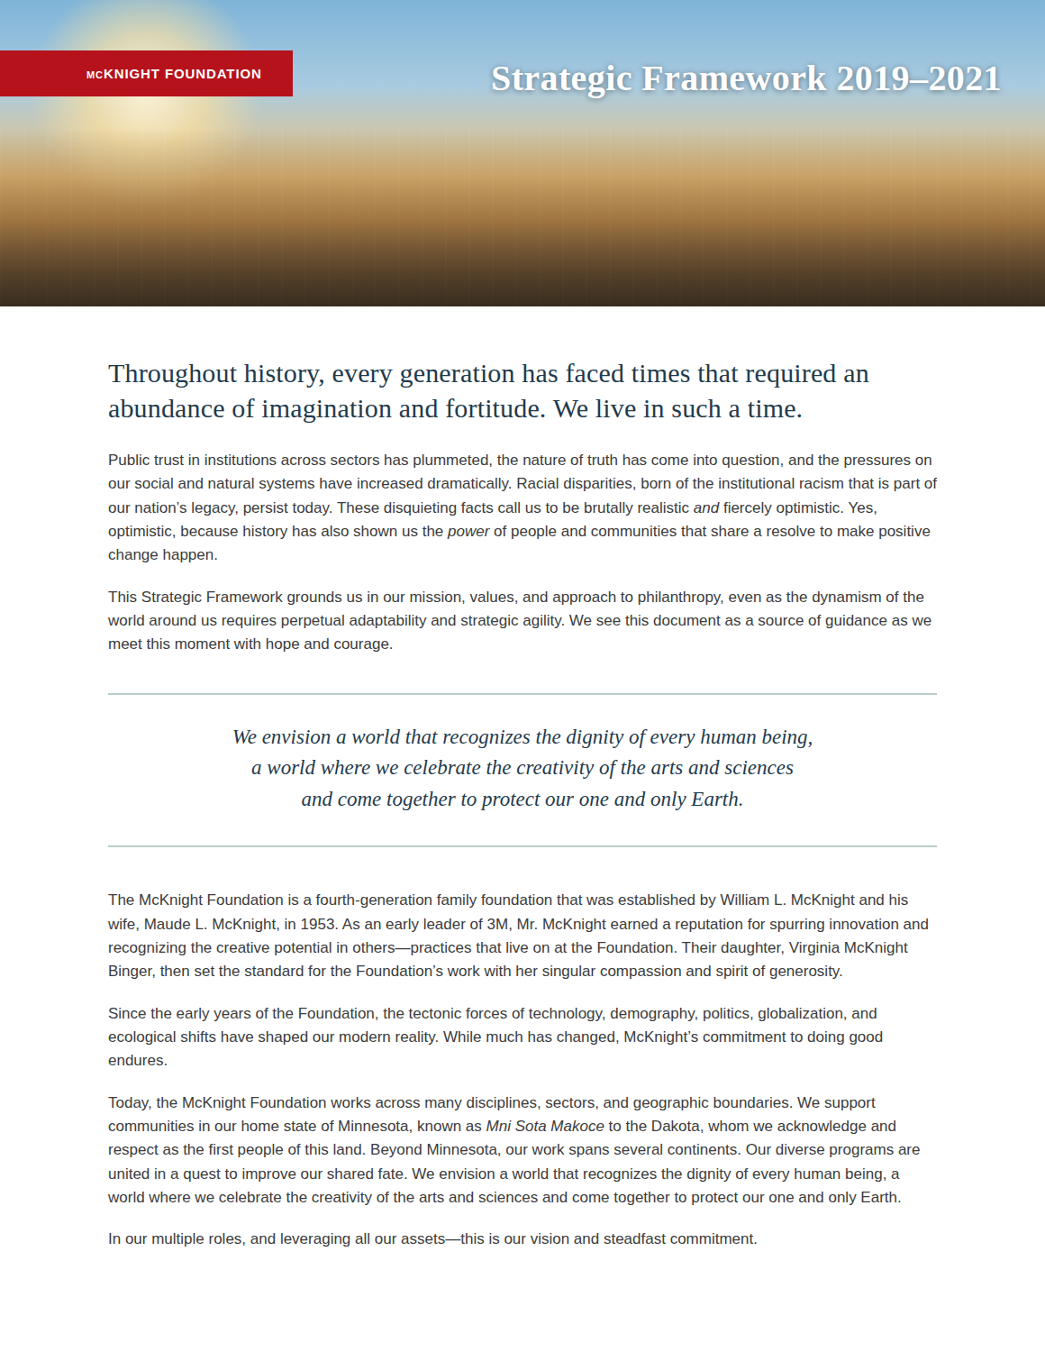MCKNIGHT FOUNDATION
Strategic Framework 2019–2021
Throughout history, every generation has faced times that required an abundance of imagination and fortitude. We live in such a time.
Public trust in institutions across sectors has plummeted, the nature of truth has come into question, and the pressures on our social and natural systems have increased dramatically. Racial disparities, born of the institutional racism that is part of our nation’s legacy, persist today. These disquieting facts call us to be brutally realistic and fiercely optimistic. Yes, optimistic, because history has also shown us the power of people and communities that share a resolve to make positive change happen.
This Strategic Framework grounds us in our mission, values, and approach to philanthropy, even as the dynamism of the world around us requires perpetual adaptability and strategic agility. We see this document as a source of guidance as we meet this moment with hope and courage.
We envision a world that recognizes the dignity of every human being,
a world where we celebrate the creativity of the arts and sciences
and come together to protect our one and only Earth.
The McKnight Foundation is a fourth-generation family foundation that was established by William L. McKnight and his wife, Maude L. McKnight, in 1953. As an early leader of 3M, Mr. McKnight earned a reputation for spurring innovation and recognizing the creative potential in others—practices that live on at the Foundation. Their daughter, Virginia McKnight Binger, then set the standard for the Foundation’s work with her singular compassion and spirit of generosity.
Since the early years of the Foundation, the tectonic forces of technology, demography, politics, globalization, and ecological shifts have shaped our modern reality. While much has changed, McKnight’s commitment to doing good endures.
Today, the McKnight Foundation works across many disciplines, sectors, and geographic boundaries. We support communities in our home state of Minnesota, known as Mni Sota Makoce to the Dakota, whom we acknowledge and respect as the first people of this land. Beyond Minnesota, our work spans several continents. Our diverse programs are united in a quest to improve our shared fate. We envision a world that recognizes the dignity of every human being, a world where we celebrate the creativity of the arts and sciences and come together to protect our one and only Earth.
In our multiple roles, and leveraging all our assets—this is our vision and steadfast commitment.